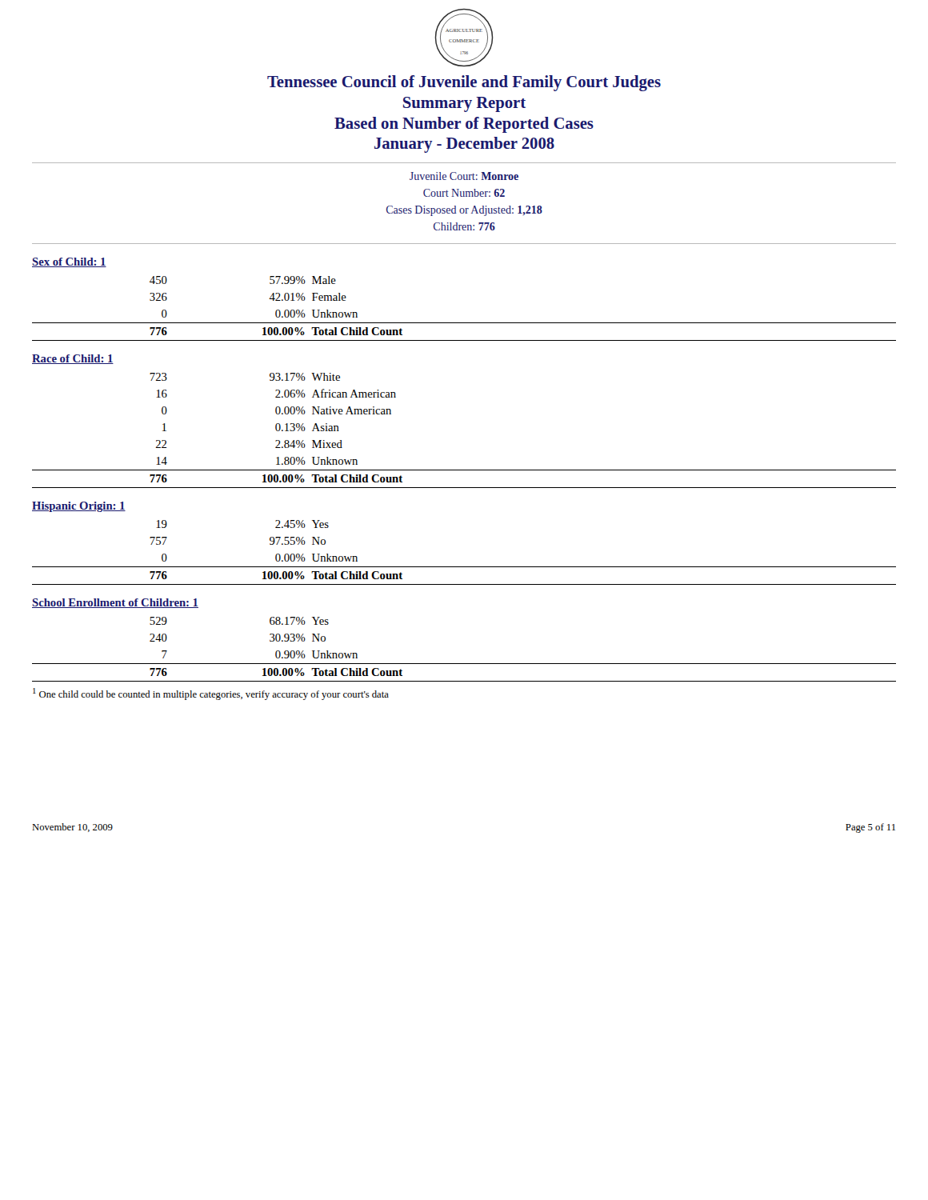Tennessee Council of Juvenile and Family Court Judges
Summary Report
Based on Number of Reported Cases
January - December 2008
Juvenile Court: Monroe
Court Number: 62
Cases Disposed or Adjusted: 1,218
Children: 776
Sex of Child: 1
| 450 | 57.99% | Male |
| 326 | 42.01% | Female |
| 0 | 0.00% | Unknown |
| 776 | 100.00% | Total Child Count |
Race of Child: 1
| 723 | 93.17% | White |
| 16 | 2.06% | African American |
| 0 | 0.00% | Native American |
| 1 | 0.13% | Asian |
| 22 | 2.84% | Mixed |
| 14 | 1.80% | Unknown |
| 776 | 100.00% | Total Child Count |
Hispanic Origin: 1
| 19 | 2.45% | Yes |
| 757 | 97.55% | No |
| 0 | 0.00% | Unknown |
| 776 | 100.00% | Total Child Count |
School Enrollment of Children: 1
| 529 | 68.17% | Yes |
| 240 | 30.93% | No |
| 7 | 0.90% | Unknown |
| 776 | 100.00% | Total Child Count |
1 One child could be counted in multiple categories, verify accuracy of your court's data
November 10, 2009 Page 5 of 11